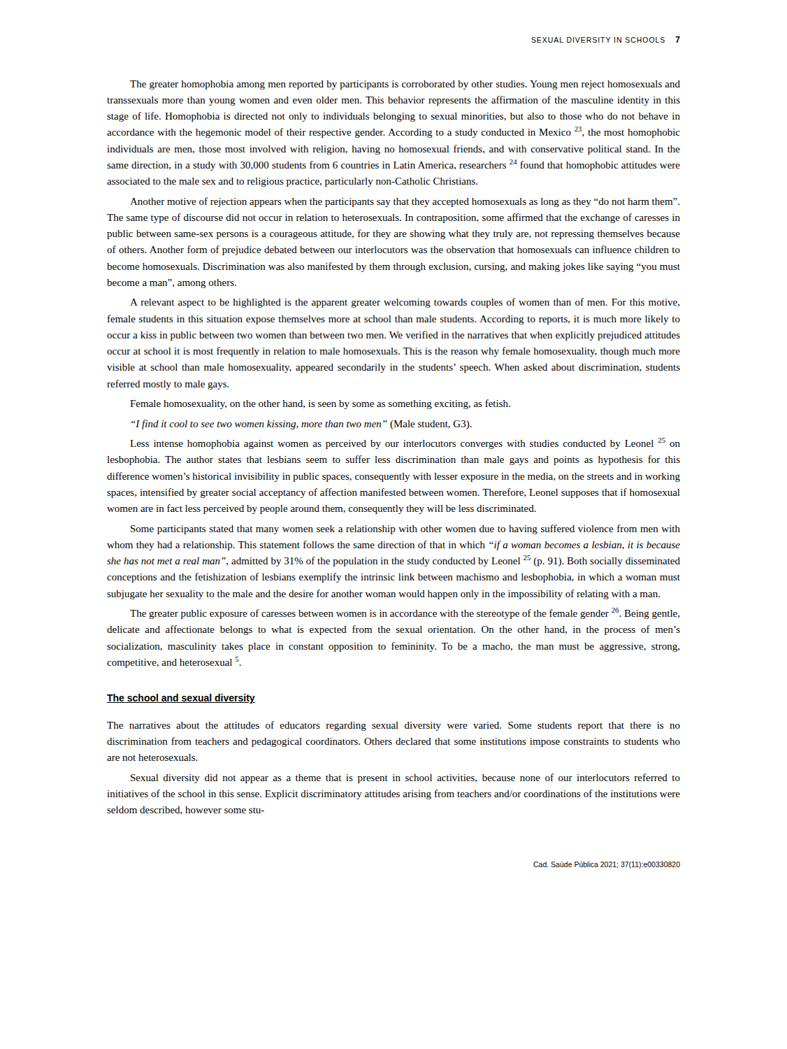Sexual diversity in schools 7
The greater homophobia among men reported by participants is corroborated by other studies. Young men reject homosexuals and transsexuals more than young women and even older men. This behavior represents the affirmation of the masculine identity in this stage of life. Homophobia is directed not only to individuals belonging to sexual minorities, but also to those who do not behave in accordance with the hegemonic model of their respective gender. According to a study conducted in Mexico 23, the most homophobic individuals are men, those most involved with religion, having no homosexual friends, and with conservative political stand. In the same direction, in a study with 30,000 students from 6 countries in Latin America, researchers 24 found that homophobic attitudes were associated to the male sex and to religious practice, particularly non-Catholic Christians.
Another motive of rejection appears when the participants say that they accepted homosexuals as long as they “do not harm them”. The same type of discourse did not occur in relation to heterosexuals. In contraposition, some affirmed that the exchange of caresses in public between same-sex persons is a courageous attitude, for they are showing what they truly are, not repressing themselves because of others. Another form of prejudice debated between our interlocutors was the observation that homosexuals can influence children to become homosexuals. Discrimination was also manifested by them through exclusion, cursing, and making jokes like saying “you must become a man”, among others.
A relevant aspect to be highlighted is the apparent greater welcoming towards couples of women than of men. For this motive, female students in this situation expose themselves more at school than male students. According to reports, it is much more likely to occur a kiss in public between two women than between two men. We verified in the narratives that when explicitly prejudiced attitudes occur at school it is most frequently in relation to male homosexuals. This is the reason why female homosexuality, though much more visible at school than male homosexuality, appeared secondarily in the students’ speech. When asked about discrimination, students referred mostly to male gays.
Female homosexuality, on the other hand, is seen by some as something exciting, as fetish.
“I find it cool to see two women kissing, more than two men” (Male student, G3).
Less intense homophobia against women as perceived by our interlocutors converges with studies conducted by Leonel 25 on lesbophobia. The author states that lesbians seem to suffer less discrimination than male gays and points as hypothesis for this difference women’s historical invisibility in public spaces, consequently with lesser exposure in the media, on the streets and in working spaces, intensified by greater social acceptancy of affection manifested between women. Therefore, Leonel supposes that if homosexual women are in fact less perceived by people around them, consequently they will be less discriminated.
Some participants stated that many women seek a relationship with other women due to having suffered violence from men with whom they had a relationship. This statement follows the same direction of that in which “if a woman becomes a lesbian, it is because she has not met a real man”, admitted by 31% of the population in the study conducted by Leonel 25 (p. 91). Both socially disseminated conceptions and the fetishization of lesbians exemplify the intrinsic link between machismo and lesbophobia, in which a woman must subjugate her sexuality to the male and the desire for another woman would happen only in the impossibility of relating with a man.
The greater public exposure of caresses between women is in accordance with the stereotype of the female gender 26. Being gentle, delicate and affectionate belongs to what is expected from the sexual orientation. On the other hand, in the process of men’s socialization, masculinity takes place in constant opposition to femininity. To be a macho, the man must be aggressive, strong, competitive, and heterosexual 5.
The school and sexual diversity
The narratives about the attitudes of educators regarding sexual diversity were varied. Some students report that there is no discrimination from teachers and pedagogical coordinators. Others declared that some institutions impose constraints to students who are not heterosexuals.
Sexual diversity did not appear as a theme that is present in school activities, because none of our interlocutors referred to initiatives of the school in this sense. Explicit discriminatory attitudes arising from teachers and/or coordinations of the institutions were seldom described, however some stu-
Cad. Saúde Pública 2021; 37(11):e00330820